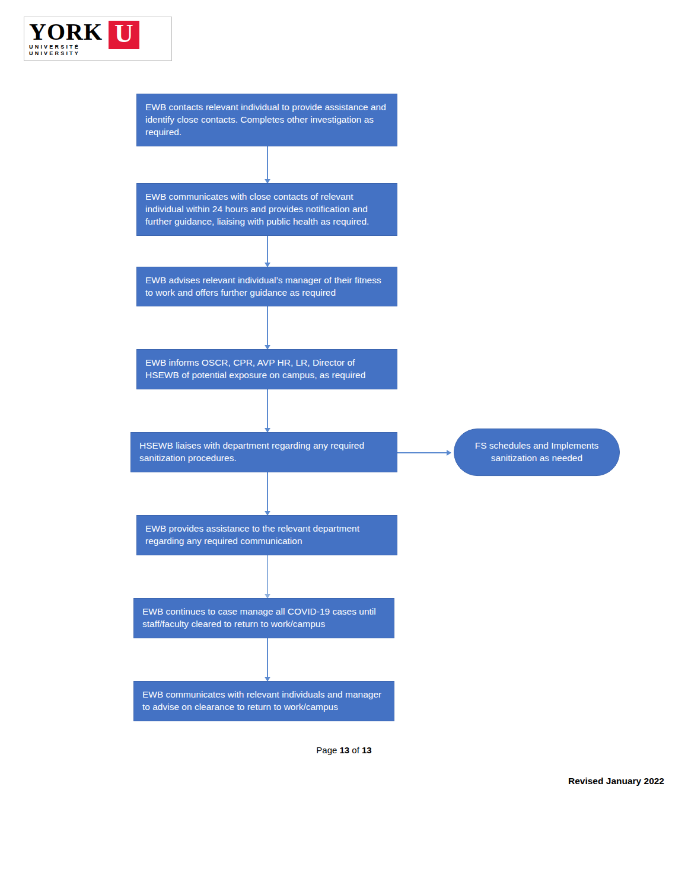YORK
UNIVERSITÉ
UNIVERSITY
U
EWB contacts relevant individual to provide assistance and identify close contacts. Completes other investigation as required.
EWB communicates with close contacts of relevant individual within 24 hours and provides notification and further guidance, liaising with public health as required.
EWB advises relevant individual’s manager of their fitness to work and offers further guidance as required
EWB informs OSCR, CPR, AVP HR, LR, Director of HSEWB of potential exposure on campus, as required
HSEWB liaises with department regarding any required sanitization procedures.
FS schedules and Implements sanitization as needed
EWB provides assistance to the relevant department regarding any required communication
EWB continues to case manage all COVID-19 cases until staff/faculty cleared to return to work/campus
EWB communicates with relevant individuals and manager to advise on clearance to return to work/campus
Page 13 of 13
Revised January 2022